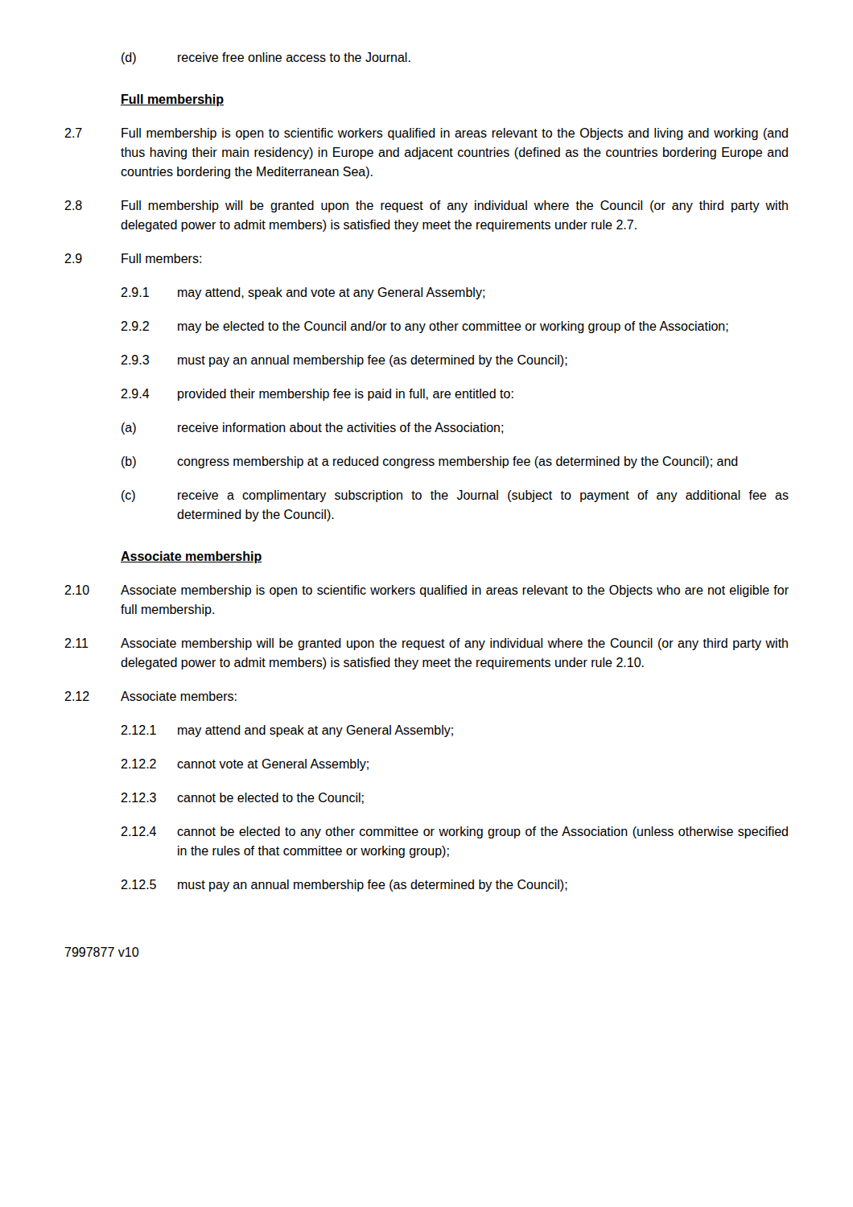(d)
receive free online access to the Journal.
Full membership
2.7
Full membership is open to scientific workers qualified in areas relevant to the Objects and living and working (and thus having their main residency) in Europe and adjacent countries (defined as the countries bordering Europe and countries bordering the Mediterranean Sea).
2.8
Full membership will be granted upon the request of any individual where the Council (or any third party with delegated power to admit members) is satisfied they meet the requirements under rule 2.7.
2.9
Full members:
2.9.1
may attend, speak and vote at any General Assembly;
2.9.2
may be elected to the Council and/or to any other committee or working group of the Association;
2.9.3
must pay an annual membership fee (as determined by the Council);
2.9.4
provided their membership fee is paid in full, are entitled to:
(a)
receive information about the activities of the Association;
(b)
congress membership at a reduced congress membership fee (as determined by the Council); and
(c)
receive a complimentary subscription to the Journal (subject to payment of any additional fee as determined by the Council).
Associate membership
2.10
Associate membership is open to scientific workers qualified in areas relevant to the Objects who are not eligible for full membership.
2.11
Associate membership will be granted upon the request of any individual where the Council (or any third party with delegated power to admit members) is satisfied they meet the requirements under rule 2.10.
2.12
Associate members:
2.12.1
may attend and speak at any General Assembly;
2.12.2
cannot vote at General Assembly;
2.12.3
cannot be elected to the Council;
2.12.4
cannot be elected to any other committee or working group of the Association (unless otherwise specified in the rules of that committee or working group);
2.12.5
must pay an annual membership fee (as determined by the Council);
7997877 v10